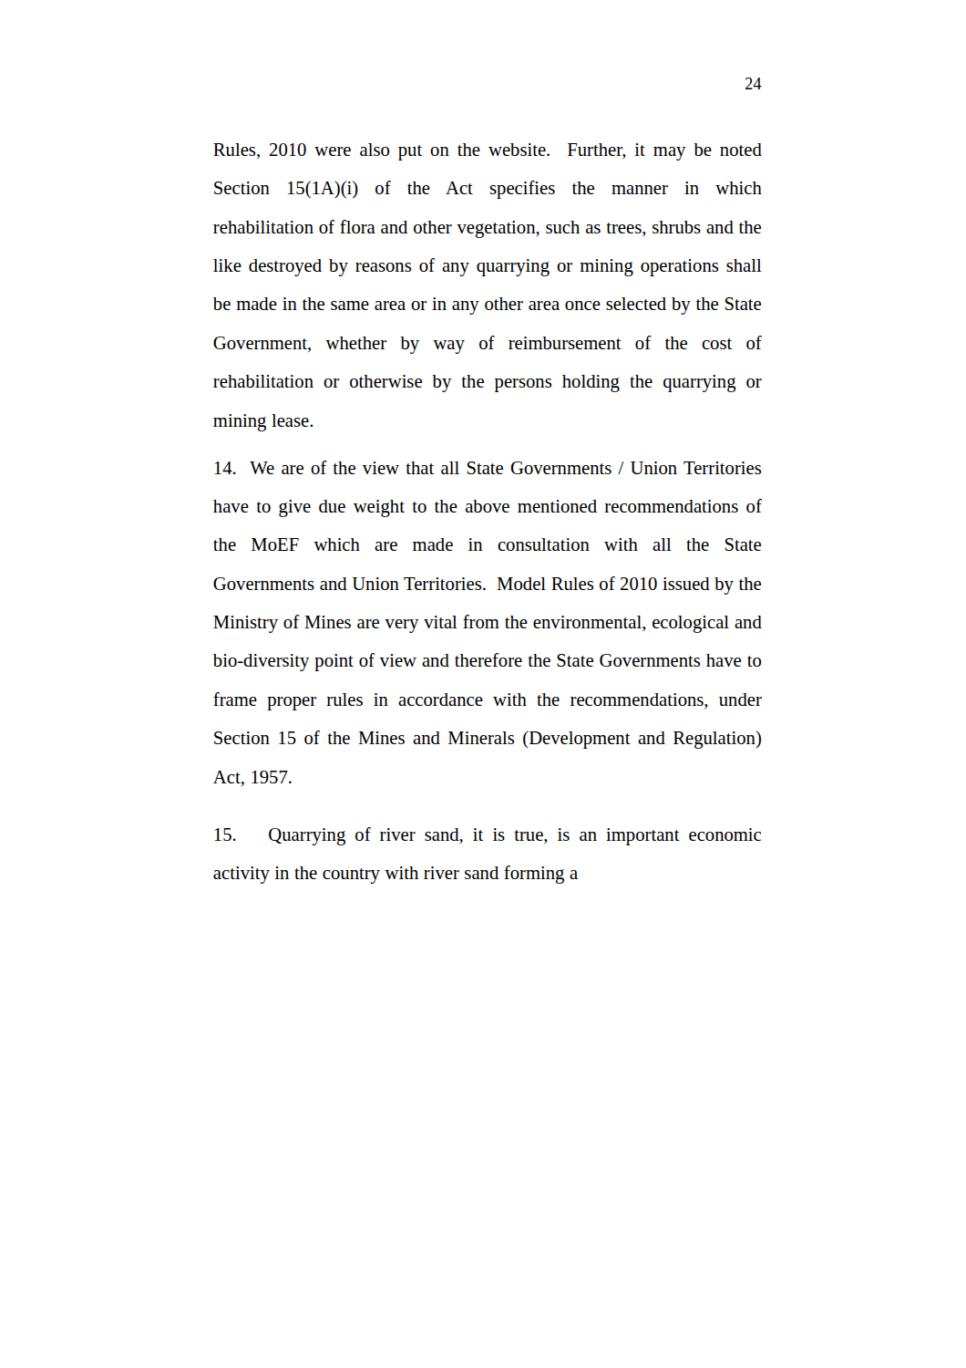24
Rules, 2010 were also put on the website. Further, it may be noted Section 15(1A)(i) of the Act specifies the manner in which rehabilitation of flora and other vegetation, such as trees, shrubs and the like destroyed by reasons of any quarrying or mining operations shall be made in the same area or in any other area once selected by the State Government, whether by way of reimbursement of the cost of rehabilitation or otherwise by the persons holding the quarrying or mining lease.
14. We are of the view that all State Governments / Union Territories have to give due weight to the above mentioned recommendations of the MoEF which are made in consultation with all the State Governments and Union Territories. Model Rules of 2010 issued by the Ministry of Mines are very vital from the environmental, ecological and bio-diversity point of view and therefore the State Governments have to frame proper rules in accordance with the recommendations, under Section 15 of the Mines and Minerals (Development and Regulation) Act, 1957.
15. Quarrying of river sand, it is true, is an important economic activity in the country with river sand forming a